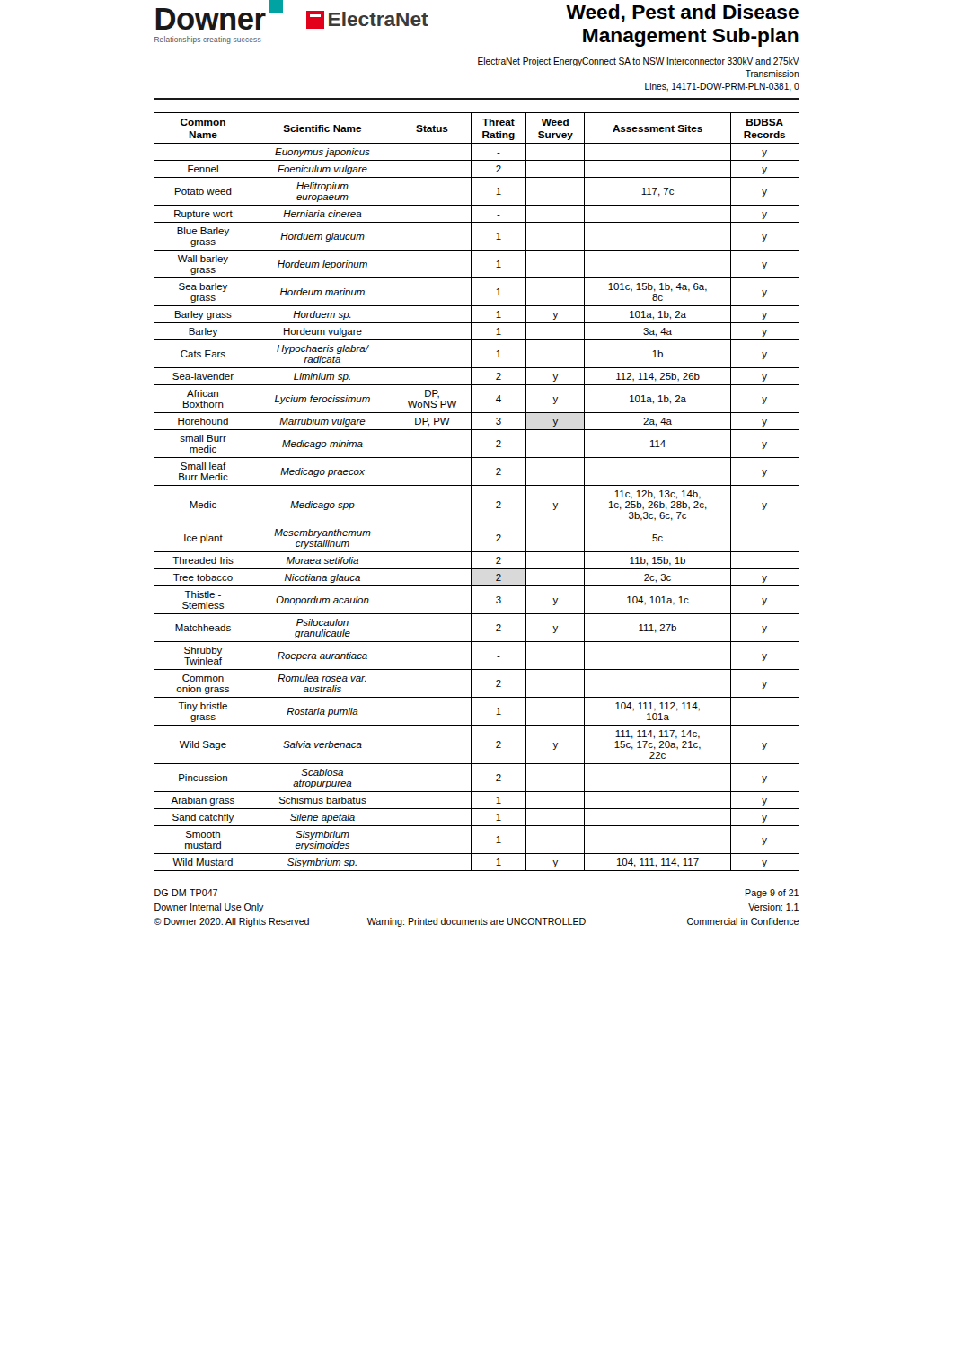Downer
Relationships creating success
ElectraNet
Weed, Pest and Disease
Management Sub-plan
ElectraNet Project EnergyConnect SA to NSW Interconnector 330kV and 275kV Transmission
Lines, 14171-DOW-PRM-PLN-0381, 0
| Common Name | Scientific Name | Status | Threat Rating | Weed Survey | Assessment Sites | BDBSA Records |
| --- | --- | --- | --- | --- | --- | --- |
| | Euonymus japonicus | | - | | | y |
| Fennel | Foeniculum vulgare | | 2 | | | y |
| Potato weed | Helitropium europaeum | | 1 | | 117, 7c | y |
| Rupture wort | Herniaria cinerea | | - | | | y |
| Blue Barley grass | Horduem glaucum | | 1 | | | y |
| Wall barley grass | Hordeum leporinum | | 1 | | | y |
| Sea barley grass | Hordeum marinum | | 1 | | 101c, 15b, 1b, 4a, 6a, 8c | y |
| Barley grass | Horduem sp. | | 1 | y | 101a, 1b, 2a | y |
| Barley | Hordeum vulgare | | 1 | | 3a, 4a | y |
| Cats Ears | Hypochaeris glabra/ radicata | | 1 | | 1b | y |
| Sea-lavender | Liminium sp. | | 2 | y | 112, 114, 25b, 26b | y |
| African Boxthorn | Lycium ferocissimum | DP, WoNS PW | 4 | y | 101a, 1b, 2a | y |
| Horehound | Marrubium vulgare | DP, PW | 3 | y | 2a, 4a | y |
| small Burr medic | Medicago minima | | 2 | | 114 | y |
| Small leaf Burr Medic | Medicago praecox | | 2 | | | y |
| Medic | Medicago spp | | 2 | y | 11c, 12b, 13c, 14b, 1c, 25b, 26b, 28b, 2c, 3b,3c, 6c, 7c | y |
| Ice plant | Mesembryanthemum crystallinum | | 2 | | 5c | |
| Threaded Iris | Moraea setifolia | | 2 | | 11b, 15b, 1b | |
| Tree tobacco | Nicotiana glauca | | 2 | | 2c, 3c | y |
| Thistle - Stemless | Onopordum acaulon | | 3 | y | 104, 101a, 1c | y |
| Matchheads | Psilocaulon granulicaule | | 2 | y | 111, 27b | y |
| Shrubby Twinleaf | Roepera aurantiaca | | - | | | y |
| Common onion grass | Romulea rosea var. australis | | 2 | | | y |
| Tiny bristle grass | Rostaria pumila | | 1 | | 104, 111, 112, 114, 101a | |
| Wild Sage | Salvia verbenaca | | 2 | y | 111, 114, 117, 14c, 15c, 17c, 20a, 21c, 22c | y |
| Pincussion | Scabiosa atropurpurea | | 2 | | | y |
| Arabian grass | Schismus barbatus | | 1 | | | y |
| Sand catchfly | Silene apetala | | 1 | | | y |
| Smooth mustard | Sisymbrium erysimoides | | 1 | | | y |
| Wild Mustard | Sisymbrium sp. | | 1 | y | 104, 111, 114, 117 | y |
DG-DM-TP047
Page 9 of 21
Downer Internal Use Only
Version: 1.1
© Downer 2020. All Rights Reserved
Warning: Printed documents are UNCONTROLLED
Commercial in Confidence